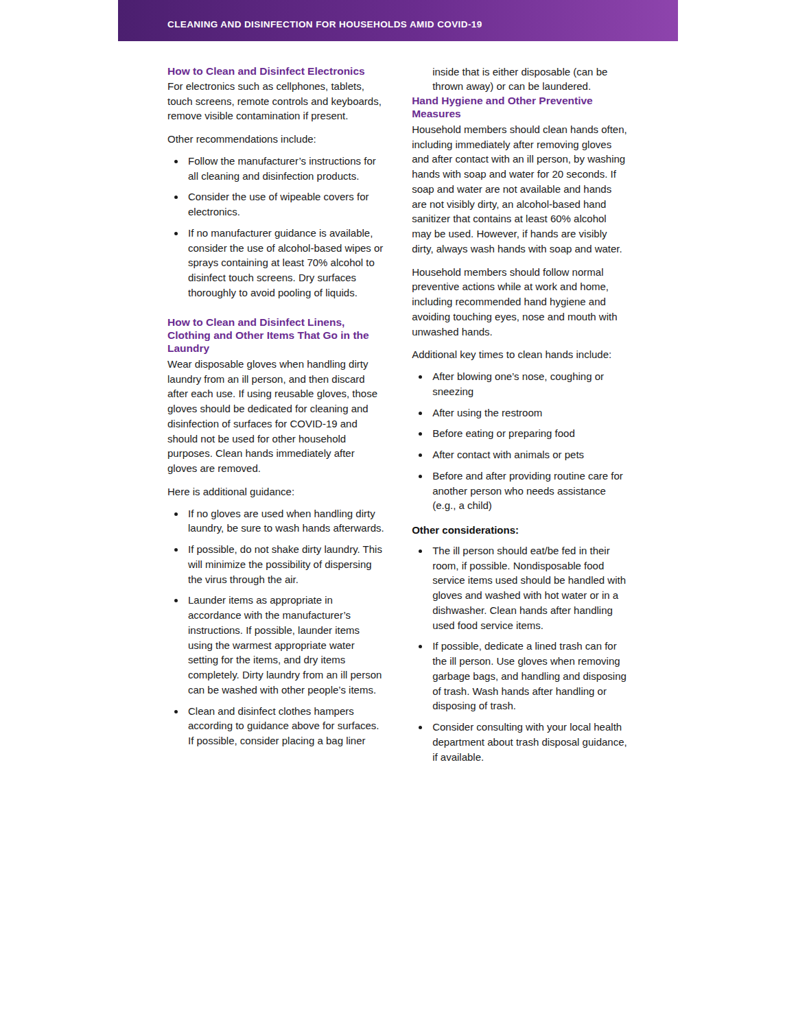Cleaning and Disinfection for Households Amid COVID-19
How to Clean and Disinfect Electronics
For electronics such as cellphones, tablets, touch screens, remote controls and keyboards, remove visible contamination if present.
Other recommendations include:
Follow the manufacturer’s instructions for all cleaning and disinfection products.
Consider the use of wipeable covers for electronics.
If no manufacturer guidance is available, consider the use of alcohol-based wipes or sprays containing at least 70% alcohol to disinfect touch screens. Dry surfaces thoroughly to avoid pooling of liquids.
How to Clean and Disinfect Linens, Clothing and Other Items That Go in the Laundry
Wear disposable gloves when handling dirty laundry from an ill person, and then discard after each use. If using reusable gloves, those gloves should be dedicated for cleaning and disinfection of surfaces for COVID-19 and should not be used for other household purposes. Clean hands immediately after gloves are removed.
Here is additional guidance:
If no gloves are used when handling dirty laundry, be sure to wash hands afterwards.
If possible, do not shake dirty laundry. This will minimize the possibility of dispersing the virus through the air.
Launder items as appropriate in accordance with the manufacturer’s instructions. If possible, launder items using the warmest appropriate water setting for the items, and dry items completely. Dirty laundry from an ill person can be washed with other people’s items.
Clean and disinfect clothes hampers according to guidance above for surfaces. If possible, consider placing a bag liner inside that is either disposable (can be thrown away) or can be laundered.
Hand Hygiene and Other Preventive Measures
Household members should clean hands often, including immediately after removing gloves and after contact with an ill person, by washing hands with soap and water for 20 seconds. If soap and water are not available and hands are not visibly dirty, an alcohol-based hand sanitizer that contains at least 60% alcohol may be used. However, if hands are visibly dirty, always wash hands with soap and water.
Household members should follow normal preventive actions while at work and home, including recommended hand hygiene and avoiding touching eyes, nose and mouth with unwashed hands.
Additional key times to clean hands include:
After blowing one’s nose, coughing or sneezing
After using the restroom
Before eating or preparing food
After contact with animals or pets
Before and after providing routine care for another person who needs assistance (e.g., a child)
Other considerations:
The ill person should eat/be fed in their room, if possible. Nondisposable food service items used should be handled with gloves and washed with hot water or in a dishwasher. Clean hands after handling used food service items.
If possible, dedicate a lined trash can for the ill person. Use gloves when removing garbage bags, and handling and disposing of trash. Wash hands after handling or disposing of trash.
Consider consulting with your local health department about trash disposal guidance, if available.